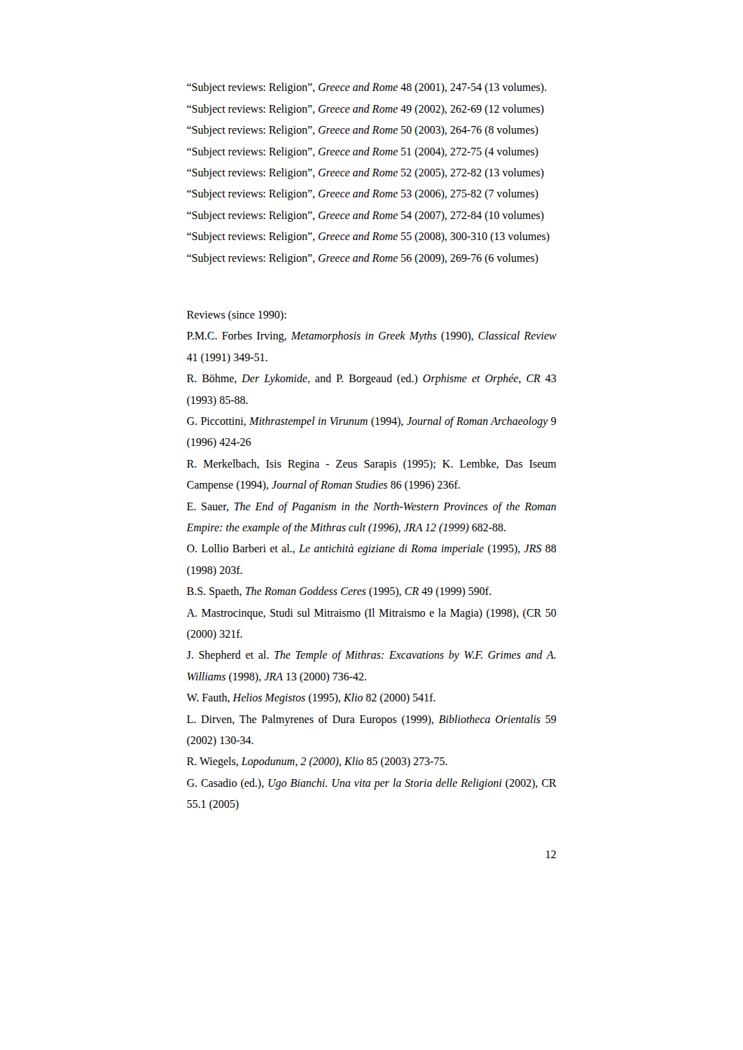“Subject reviews: Religion”, Greece and Rome 48 (2001), 247-54 (13 volumes).
“Subject reviews: Religion”, Greece and Rome 49 (2002), 262-69 (12 volumes)
“Subject reviews: Religion”, Greece and Rome 50 (2003), 264-76 (8 volumes)
“Subject reviews: Religion”, Greece and Rome 51 (2004), 272-75 (4 volumes)
“Subject reviews: Religion”, Greece and Rome 52 (2005), 272-82 (13 volumes)
“Subject reviews: Religion”, Greece and Rome 53 (2006), 275-82 (7 volumes)
“Subject reviews: Religion”, Greece and Rome 54 (2007), 272-84 (10 volumes)
“Subject reviews: Religion”, Greece and Rome 55 (2008), 300-310 (13 volumes)
“Subject reviews: Religion”, Greece and Rome 56 (2009), 269-76 (6 volumes)
Reviews (since 1990):
P.M.C. Forbes Irving, Metamorphosis in Greek Myths (1990), Classical Review 41 (1991) 349-51.
R. Böhme, Der Lykomide, and P. Borgeaud (ed.) Orphisme et Orphée, CR 43 (1993) 85-88.
G. Piccottini, Mithrastempel in Virunum (1994), Journal of Roman Archaeology 9 (1996) 424-26
R. Merkelbach, Isis Regina - Zeus Sarapis (1995); K. Lembke, Das Iseum Campense (1994), Journal of Roman Studies 86 (1996) 236f.
E. Sauer, The End of Paganism in the North-Western Provinces of the Roman Empire: the example of the Mithras cult (1996), JRA 12 (1999) 682-88.
O. Lollio Barberi et al., Le antichità egiziane di Roma imperiale (1995), JRS 88 (1998) 203f.
B.S. Spaeth, The Roman Goddess Ceres (1995), CR 49 (1999) 590f.
A. Mastrocinque, Studi sul Mitraismo (Il Mitraismo e la Magia) (1998), (CR 50 (2000) 321f.
J. Shepherd et al. The Temple of Mithras: Excavations by W.F. Grimes and A. Williams (1998), JRA 13 (2000) 736-42.
W. Fauth, Helios Megistos (1995), Klio 82 (2000) 541f.
L. Dirven, The Palmyrenes of Dura Europos (1999), Bibliotheca Orientalis 59 (2002) 130-34.
R. Wiegels, Lopodunum, 2 (2000), Klio 85 (2003) 273-75.
G. Casadio (ed.), Ugo Bianchi. Una vita per la Storia delle Religioni (2002), CR 55.1 (2005)
12